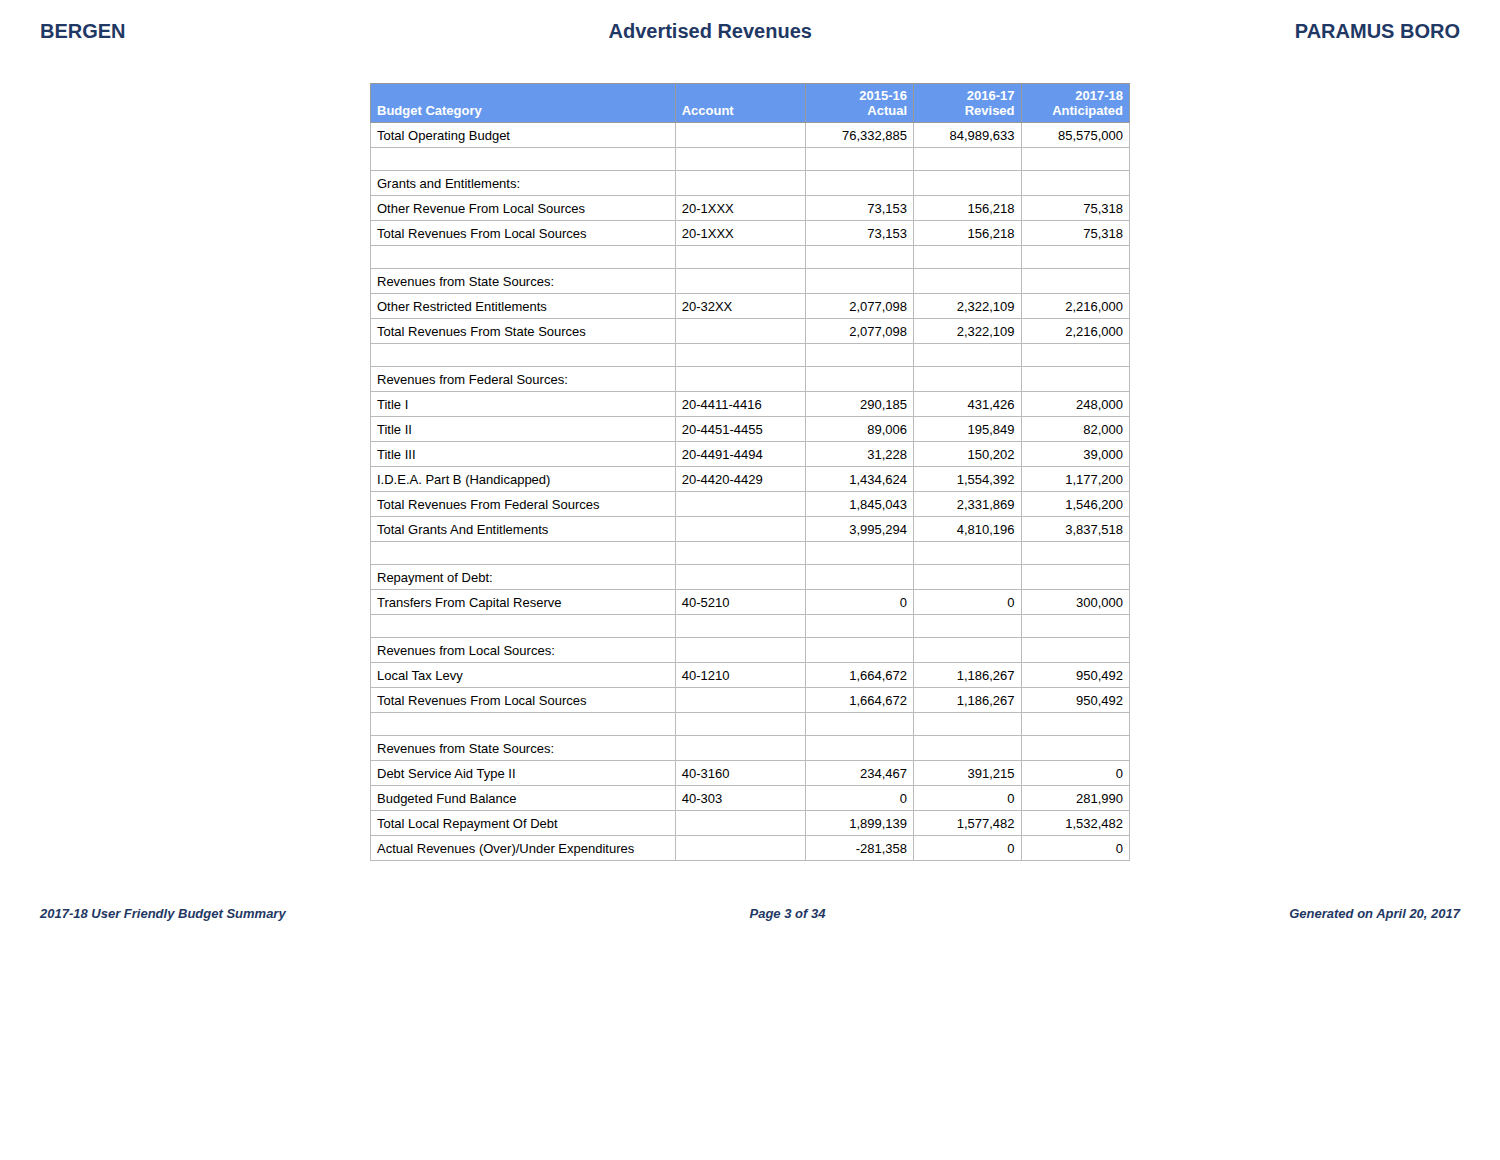BERGEN
Advertised Revenues
PARAMUS BORO
| Budget Category | Account | 2015-16 Actual | 2016-17 Revised | 2017-18 Anticipated |
| --- | --- | --- | --- | --- |
| Total Operating Budget | | 76,332,885 | 84,989,633 | 85,575,000 |
| Grants and Entitlements: | | | | |
| Other Revenue From Local Sources | 20-1XXX | 73,153 | 156,218 | 75,318 |
| Total Revenues From Local Sources | 20-1XXX | 73,153 | 156,218 | 75,318 |
| Revenues from State Sources: | | | | |
| Other Restricted Entitlements | 20-32XX | 2,077,098 | 2,322,109 | 2,216,000 |
| Total Revenues From State Sources | | 2,077,098 | 2,322,109 | 2,216,000 |
| Revenues from Federal Sources: | | | | |
| Title I | 20-4411-4416 | 290,185 | 431,426 | 248,000 |
| Title II | 20-4451-4455 | 89,006 | 195,849 | 82,000 |
| Title III | 20-4491-4494 | 31,228 | 150,202 | 39,000 |
| I.D.E.A. Part B (Handicapped) | 20-4420-4429 | 1,434,624 | 1,554,392 | 1,177,200 |
| Total Revenues From Federal Sources | | 1,845,043 | 2,331,869 | 1,546,200 |
| Total Grants And Entitlements | | 3,995,294 | 4,810,196 | 3,837,518 |
| Repayment of Debt: | | | | |
| Transfers From Capital Reserve | 40-5210 | 0 | 0 | 300,000 |
| Revenues from Local Sources: | | | | |
| Local Tax Levy | 40-1210 | 1,664,672 | 1,186,267 | 950,492 |
| Total Revenues From Local Sources | | 1,664,672 | 1,186,267 | 950,492 |
| Revenues from State Sources: | | | | |
| Debt Service Aid Type II | 40-3160 | 234,467 | 391,215 | 0 |
| Budgeted Fund Balance | 40-303 | 0 | 0 | 281,990 |
| Total Local Repayment Of Debt | | 1,899,139 | 1,577,482 | 1,532,482 |
| Actual Revenues (Over)/Under Expenditures | | -281,358 | 0 | 0 |
2017-18 User Friendly Budget Summary
Page 3 of 34
Generated on April 20, 2017